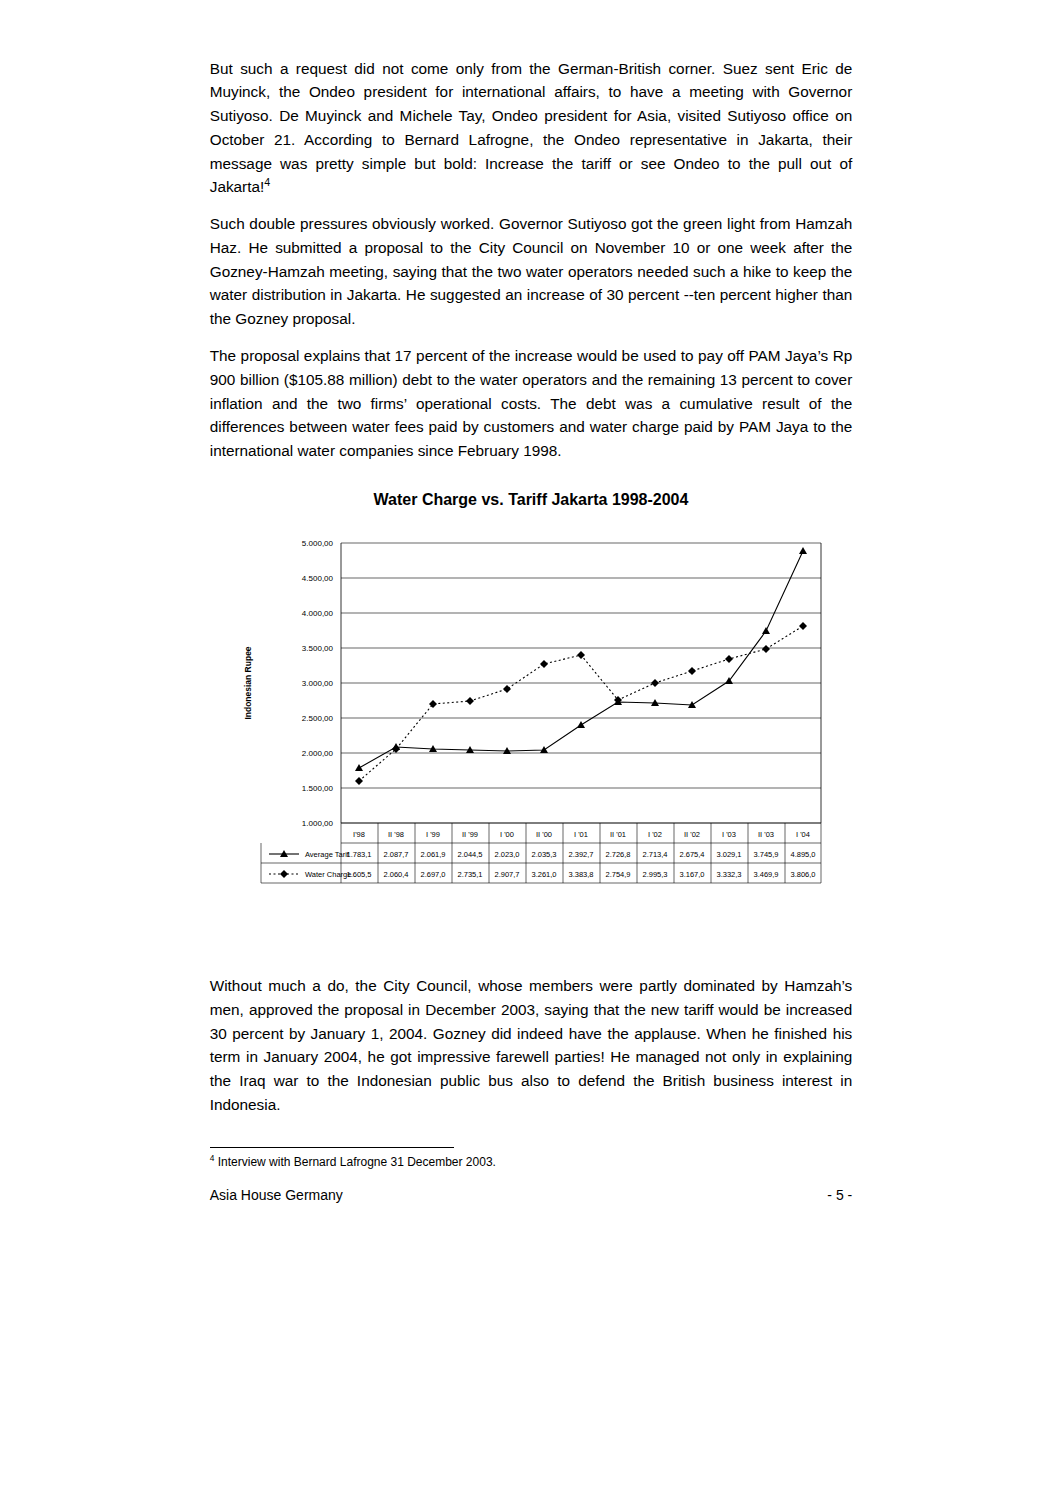But such a request did not come only from the German-British corner. Suez sent Eric de Muyinck, the Ondeo president for international affairs, to have a meeting with Governor Sutiyoso. De Muyinck and Michele Tay, Ondeo president for Asia, visited Sutiyoso office on October 21. According to Bernard Lafrogne, the Ondeo representative in Jakarta, their message was pretty simple but bold: Increase the tariff or see Ondeo to the pull out of Jakarta!4
Such double pressures obviously worked. Governor Sutiyoso got the green light from Hamzah Haz. He submitted a proposal to the City Council on November 10 or one week after the Gozney-Hamzah meeting, saying that the two water operators needed such a hike to keep the water distribution in Jakarta. He suggested an increase of 30 percent --ten percent higher than the Gozney proposal.
The proposal explains that 17 percent of the increase would be used to pay off PAM Jaya’s Rp 900 billion ($105.88 million) debt to the water operators and the remaining 13 percent to cover inflation and the two firms’ operational costs. The debt was a cumulative result of the differences between water fees paid by customers and water charge paid by PAM Jaya to the international water companies since February 1998.
Water Charge vs. Tariff Jakarta 1998-2004
5.000,00 4.500,00 4.000,00 3.500,00 3.000,00 2.500,00 2.000,00 1.500,00 1.000,00 Indonesian Rupee I'98 II '98 I '99 II '99 I '00 II '00 I '01 II '01 I '02 II '02 I '03 II '03 I '04 Average Tarif Water Charge 1.783,1 2.087,7 2.061,9 2.044,5 2.023,0 2.035,3 2.392,7 2.726,8 2.713,4 2.675,4 3.029,1 3.745,9 4.895,0 1.605,5 2.060,4 2.697,0 2.735,1 2.907,7 3.261,0 3.383,8 2.754,9 2.995,3 3.167,0 3.332,3 3.469,9 3.806,0
Without much a do, the City Council, whose members were partly dominated by Hamzah’s men, approved the proposal in December 2003, saying that the new tariff would be increased 30 percent by January 1, 2004. Gozney did indeed have the applause. When he finished his term in January 2004, he got impressive farewell parties! He managed not only in explaining the Iraq war to the Indonesian public bus also to defend the British business interest in Indonesia.
4 Interview with Bernard Lafrogne 31 December 2003.
Asia House Germany
- 5 -